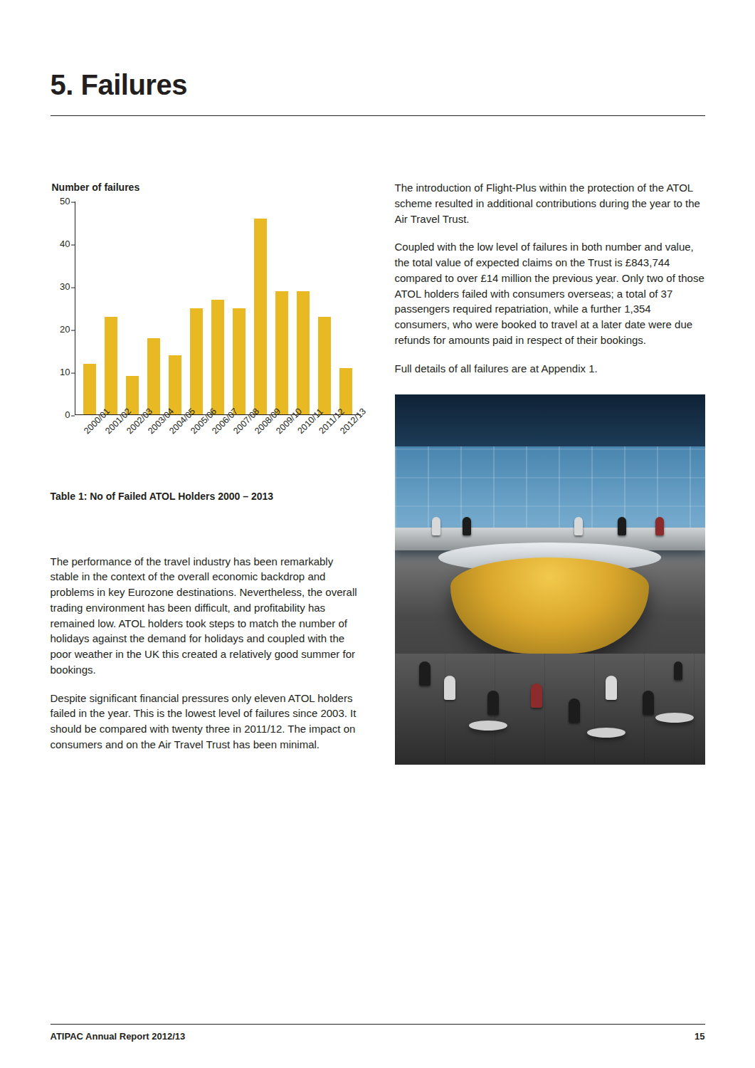5. Failures
Number of failures
50
40
30
20
10
0
2000/01
2001/02
2002/03
2003/04
2004/05
2005/06
2006/07
2007/08
2008/09
2009/10
2010/11
2011/12
2012/13
Table 1: No of Failed ATOL Holders 2000 – 2013
The performance of the travel industry has been remarkably stable in the context of the overall economic backdrop and problems in key Eurozone destinations. Nevertheless, the overall trading environment has been difficult, and profitability has remained low. ATOL holders took steps to match the number of holidays against the demand for holidays and coupled with the poor weather in the UK this created a relatively good summer for bookings.
Despite significant financial pressures only eleven ATOL holders failed in the year. This is the lowest level of failures since 2003. It should be compared with twenty three in 2011/12. The impact on consumers and on the Air Travel Trust has been minimal.
The introduction of Flight-Plus within the protection of the ATOL scheme resulted in additional contributions during the year to the Air Travel Trust.
Coupled with the low level of failures in both number and value, the total value of expected claims on the Trust is £843,744 compared to over £14 million the previous year. Only two of those ATOL holders failed with consumers overseas; a total of 37 passengers required repatriation, while a further 1,354 consumers, who were booked to travel at a later date were due refunds for amounts paid in respect of their bookings.
Full details of all failures are at Appendix 1.
ATIPAC Annual Report 2012/13
15